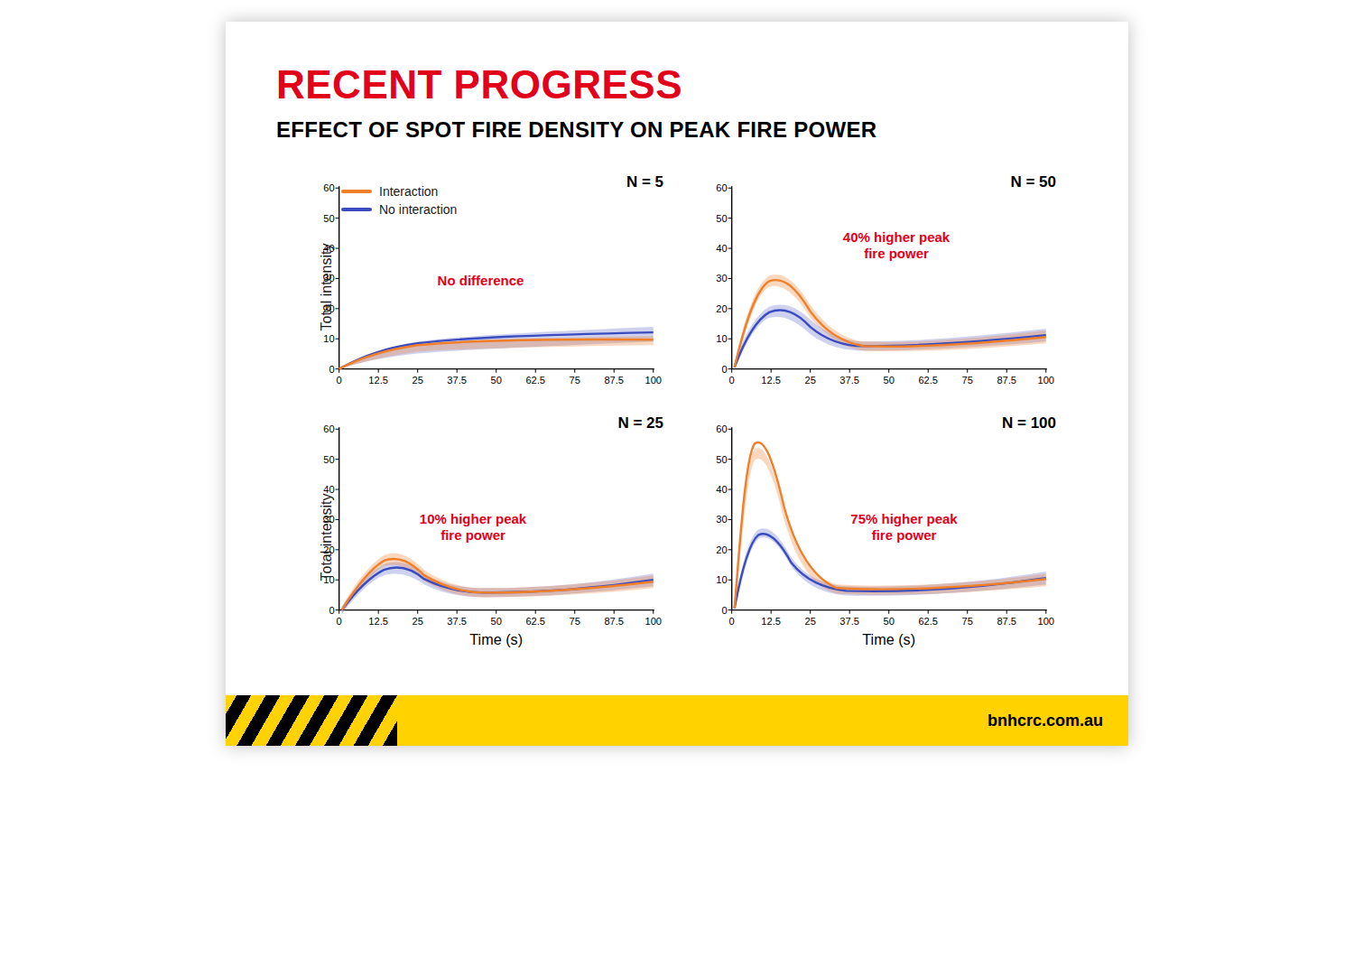RECENT PROGRESS
EFFECT OF SPOT FIRE DENSITY ON PEAK FIRE POWER
N = 5
Interaction
No interaction
No difference
0 10 20 30 40 50 60 0 12.5 25 37.5 50 62.5 75 87.5 100
Total intensity
N = 50
40% higher peak
fire power
0 10 20 30 40 50 60 0 12.5 25 37.5 50 62.5 75 87.5 100
N = 25
10% higher peak
fire power
0 10 20 30 40 50 60 0 12.5 25 37.5 50 62.5 75 87.5 100 Time (s)
Total intensity
N = 100
75% higher peak
fire power
0 10 20 30 40 50 60 0 12.5 25 37.5 50 62.5 75 87.5 100 Time (s)
bnhcrc.com.au